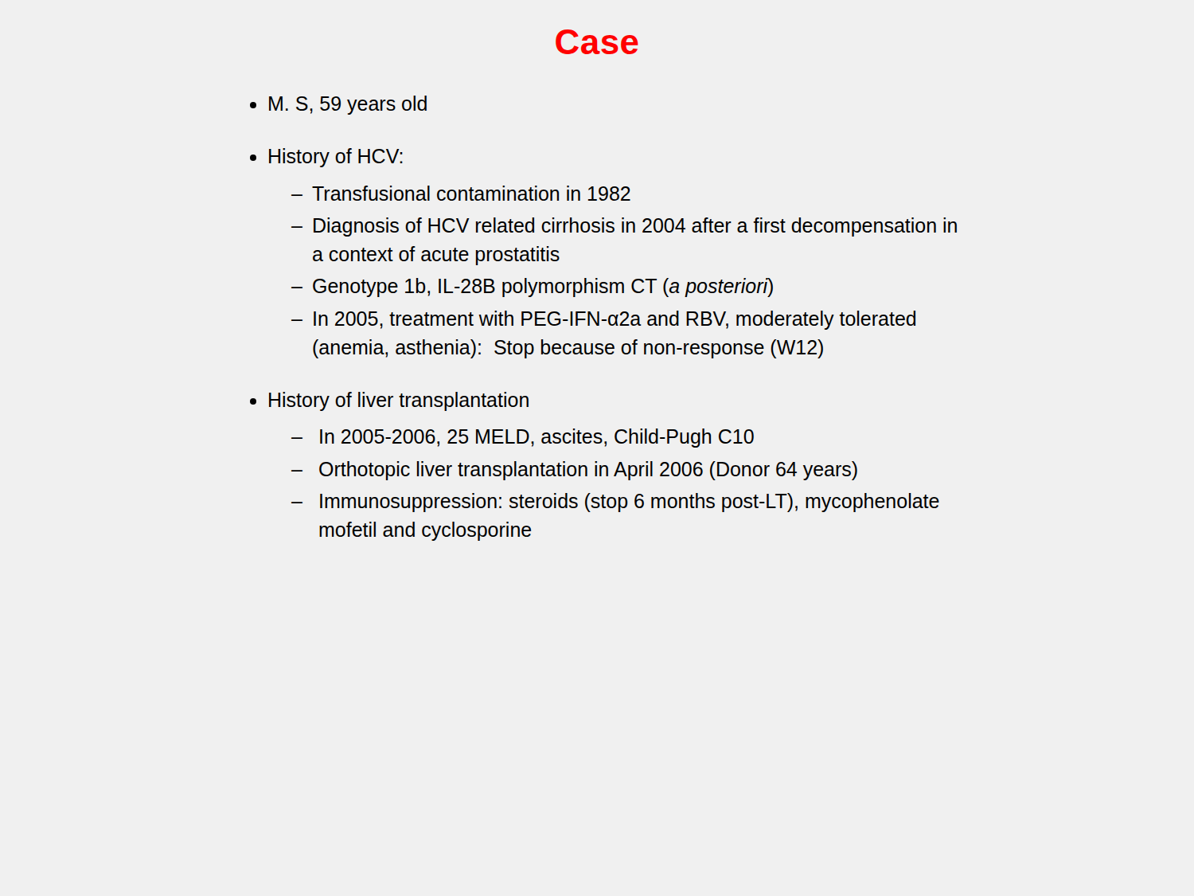Case
M. S, 59 years old
History of HCV:
Transfusional contamination in 1982
Diagnosis of HCV related cirrhosis in 2004 after a first decompensation in a context of acute prostatitis
Genotype 1b, IL-28B polymorphism CT (a posteriori)
In 2005, treatment with PEG-IFN-α2a and RBV, moderately tolerated (anemia, asthenia): Stop because of non-response (W12)
History of liver transplantation
In 2005-2006, 25 MELD, ascites, Child-Pugh C10
Orthotopic liver transplantation in April 2006 (Donor 64 years)
Immunosuppression: steroids (stop 6 months post-LT), mycophenolate mofetil and cyclosporine